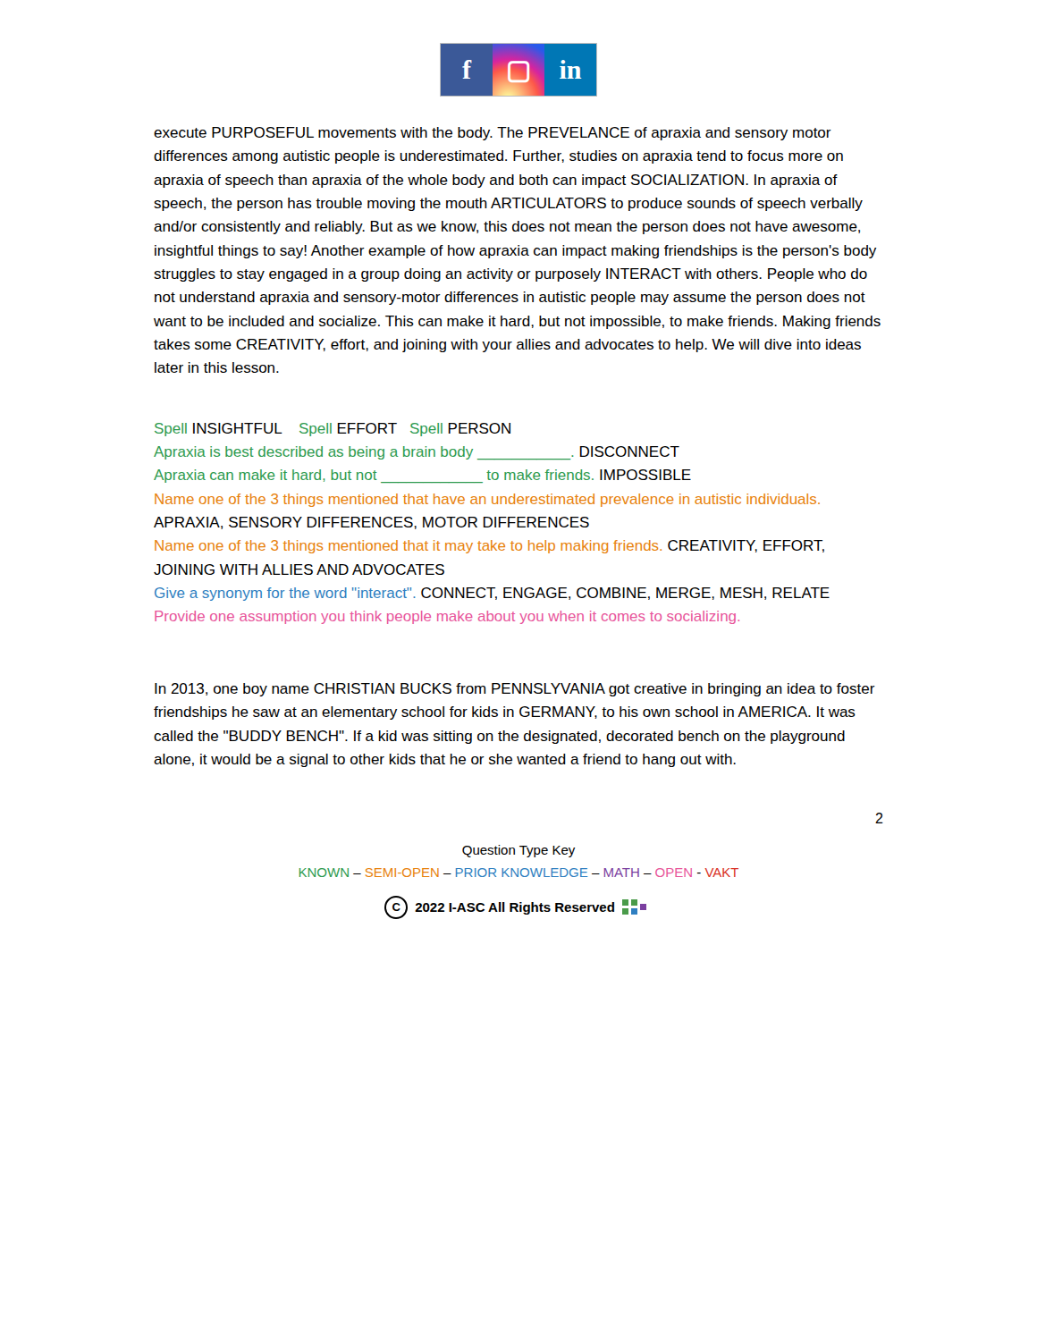f
▢
in
execute PURPOSEFUL movements with the body. The PREVELANCE of apraxia and sensory motor differences among autistic people is underestimated. Further, studies on apraxia tend to focus more on apraxia of speech than apraxia of the whole body and both can impact SOCIALIZATION. In apraxia of speech, the person has trouble moving the mouth ARTICULATORS to produce sounds of speech verbally and/or consistently and reliably. But as we know, this does not mean the person does not have awesome, insightful things to say! Another example of how apraxia can impact making friendships is the person's body struggles to stay engaged in a group doing an activity or purposely INTERACT with others. People who do not understand apraxia and sensory-motor differences in autistic people may assume the person does not want to be included and socialize. This can make it hard, but not impossible, to make friends. Making friends takes some CREATIVITY, effort, and joining with your allies and advocates to help. We will dive into ideas later in this lesson.
Spell INSIGHTFUL Spell EFFORT Spell PERSON
Apraxia is best described as being a brain body ___________. DISCONNECT
Apraxia can make it hard, but not ____________ to make friends. IMPOSSIBLE
Name one of the 3 things mentioned that have an underestimated prevalence in autistic individuals. APRAXIA, SENSORY DIFFERENCES, MOTOR DIFFERENCES
Name one of the 3 things mentioned that it may take to help making friends. CREATIVITY, EFFORT, JOINING WITH ALLIES AND ADVOCATES
Give a synonym for the word "interact". CONNECT, ENGAGE, COMBINE, MERGE, MESH, RELATE
Provide one assumption you think people make about you when it comes to socializing.
In 2013, one boy name CHRISTIAN BUCKS from PENNSLYVANIA got creative in bringing an idea to foster friendships he saw at an elementary school for kids in GERMANY, to his own school in AMERICA. It was called the "BUDDY BENCH". If a kid was sitting on the designated, decorated bench on the playground alone, it would be a signal to other kids that he or she wanted a friend to hang out with.
2
Question Type Key
KNOWN – SEMI-OPEN – PRIOR KNOWLEDGE – MATH – OPEN - VAKT
C 2022 I-ASC All Rights Reserved